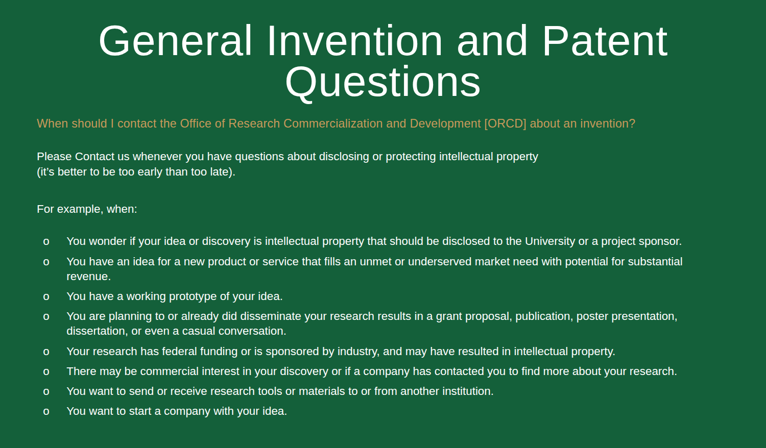General Invention and Patent Questions
When should I contact the Office of Research Commercialization and Development [ORCD] about an invention?
Please Contact us whenever you have questions about disclosing or protecting intellectual property
(it’s better to be too early than too late).
For example, when:
You wonder if your idea or discovery is intellectual property that should be disclosed to the University or a project sponsor.
You have an idea for a new product or service that fills an unmet or underserved market need with potential for substantial revenue.
You have a working prototype of your idea.
You are planning to or already did disseminate your research results in a grant proposal, publication, poster presentation, dissertation, or even a casual conversation.
Your research has federal funding or is sponsored by industry, and may have resulted in intellectual property.
There may be commercial interest in your discovery or if a company has contacted you to find more about your research.
You want to send or receive research tools or materials to or from another institution.
You want to start a company with your idea.